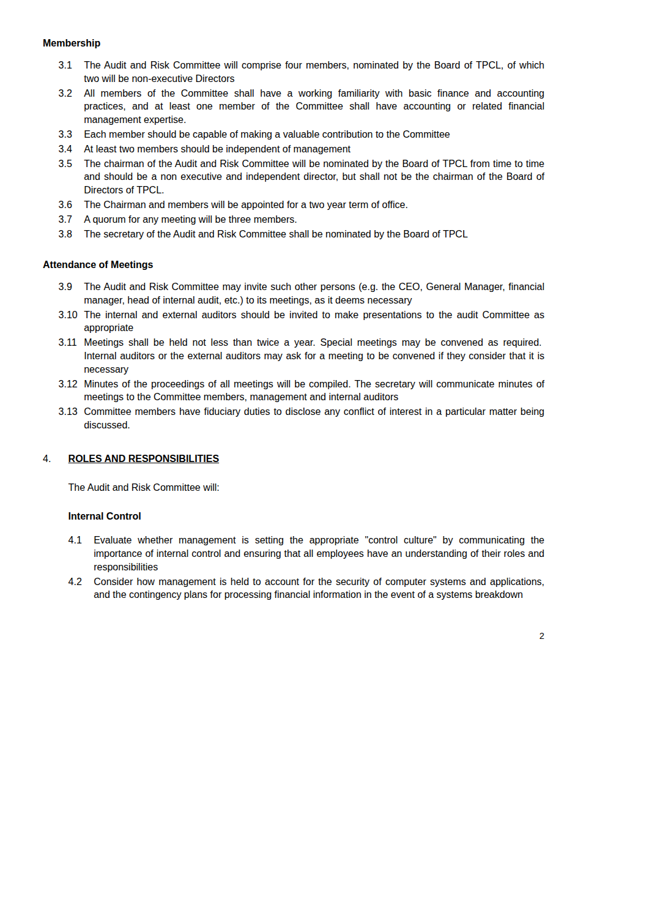Membership
3.1 The Audit and Risk Committee will comprise four members, nominated by the Board of TPCL, of which two will be non-executive Directors
3.2 All members of the Committee shall have a working familiarity with basic finance and accounting practices, and at least one member of the Committee shall have accounting or related financial management expertise.
3.3 Each member should be capable of making a valuable contribution to the Committee
3.4 At least two members should be independent of management
3.5 The chairman of the Audit and Risk Committee will be nominated by the Board of TPCL from time to time and should be a non executive and independent director, but shall not be the chairman of the Board of Directors of TPCL.
3.6 The Chairman and members will be appointed for a two year term of office.
3.7 A quorum for any meeting will be three members.
3.8 The secretary of the Audit and Risk Committee shall be nominated by the Board of TPCL
Attendance of Meetings
3.9 The Audit and Risk Committee may invite such other persons (e.g. the CEO, General Manager, financial manager, head of internal audit, etc.) to its meetings, as it deems necessary
3.10 The internal and external auditors should be invited to make presentations to the audit Committee as appropriate
3.11 Meetings shall be held not less than twice a year. Special meetings may be convened as required. Internal auditors or the external auditors may ask for a meeting to be convened if they consider that it is necessary
3.12 Minutes of the proceedings of all meetings will be compiled. The secretary will communicate minutes of meetings to the Committee members, management and internal auditors
3.13 Committee members have fiduciary duties to disclose any conflict of interest in a particular matter being discussed.
4. ROLES AND RESPONSIBILITIES
The Audit and Risk Committee will:
Internal Control
4.1 Evaluate whether management is setting the appropriate "control culture" by communicating the importance of internal control and ensuring that all employees have an understanding of their roles and responsibilities
4.2 Consider how management is held to account for the security of computer systems and applications, and the contingency plans for processing financial information in the event of a systems breakdown
2